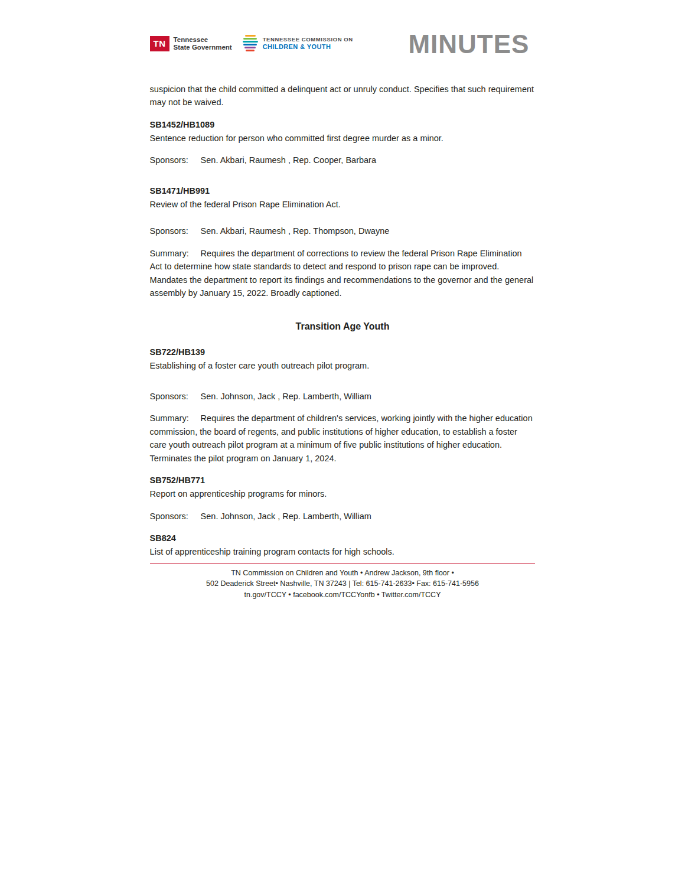TN
Tennessee State Government
Tennessee Commission on Children & Youth
MINUTES
suspicion that the child committed a delinquent act or unruly conduct. Specifies that such requirement may not be waived.
SB1452/HB1089
Sentence reduction for person who committed first degree murder as a minor.
Sponsors: Sen. Akbari, Raumesh , Rep. Cooper, Barbara
SB1471/HB991
Review of the federal Prison Rape Elimination Act.
Sponsors: Sen. Akbari, Raumesh , Rep. Thompson, Dwayne
Summary: Requires the department of corrections to review the federal Prison Rape Elimination Act to determine how state standards to detect and respond to prison rape can be improved. Mandates the department to report its findings and recommendations to the governor and the general assembly by January 15, 2022. Broadly captioned.
Transition Age Youth
SB722/HB139
Establishing of a foster care youth outreach pilot program.
Sponsors: Sen. Johnson, Jack , Rep. Lamberth, William
Summary: Requires the department of children's services, working jointly with the higher education commission, the board of regents, and public institutions of higher education, to establish a foster care youth outreach pilot program at a minimum of five public institutions of higher education. Terminates the pilot program on January 1, 2024.
SB752/HB771
Report on apprenticeship programs for minors.
Sponsors: Sen. Johnson, Jack , Rep. Lamberth, William
SB824
List of apprenticeship training program contacts for high schools.
TN Commission on Children and Youth • Andrew Jackson, 9th floor •
502 Deaderick Street• Nashville, TN 37243 | Tel: 615-741-2633• Fax: 615-741-5956
tn.gov/TCCY • facebook.com/TCCYonfb • Twitter.com/TCCY